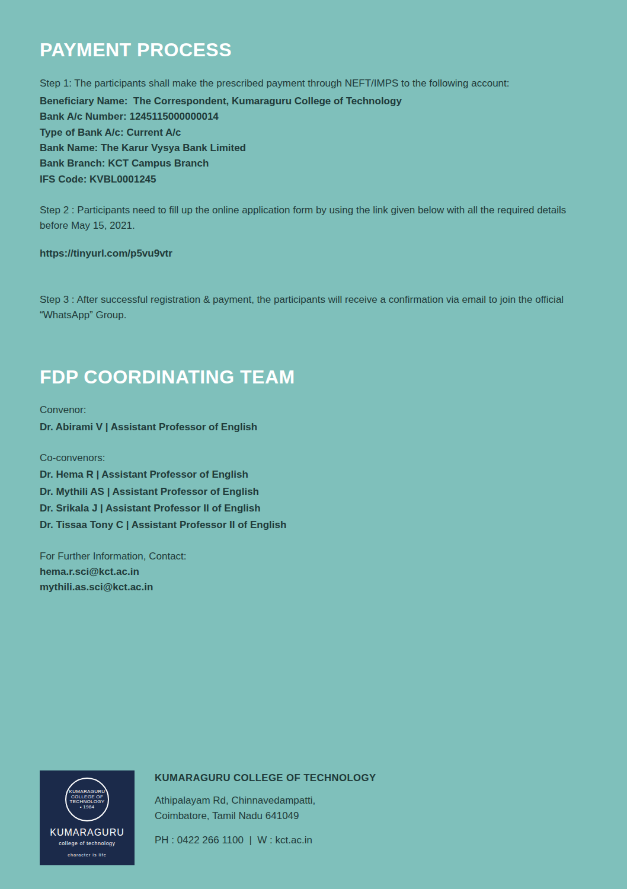Payment Process
Step 1: The participants shall make the prescribed payment through NEFT/IMPS to the following account:
Beneficiary Name: The Correspondent, Kumaraguru College of Technology Bank A/c Number: 1245115000000014 Type of Bank A/c: Current A/c Bank Name: The Karur Vysya Bank Limited Bank Branch: KCT Campus Branch IFS Code: KVBL0001245
Step 2 : Participants need to fill up the online application form by using the link given below with all the required details before May 15, 2021.
https://tinyurl.com/p5vu9vtr
Step 3 : After successful registration & payment, the participants will receive a confirmation via email to join the official “WhatsApp” Group.
FDP Coordinating Team
Convenor:
Dr. Abirami V | Assistant Professor of English
Co-convenors:
Dr. Hema R | Assistant Professor of English
Dr. Mythili AS | Assistant Professor of English
Dr. Srikala J | Assistant Professor II of English
Dr. Tissaa Tony C | Assistant Professor II of English
For Further Information, Contact:
hema.r.sci@kct.ac.in mythili.as.sci@kct.ac.in
KUMARAGURU COLLEGE OF TECHNOLOGY • 1984
Kumaraguru
college of technology
character is life
Kumaraguru College of Technology
Athipalayam Rd, Chinnavedampatti,
Coimbatore, Tamil Nadu 641049
PH : 0422 266 1100 | W : kct.ac.in